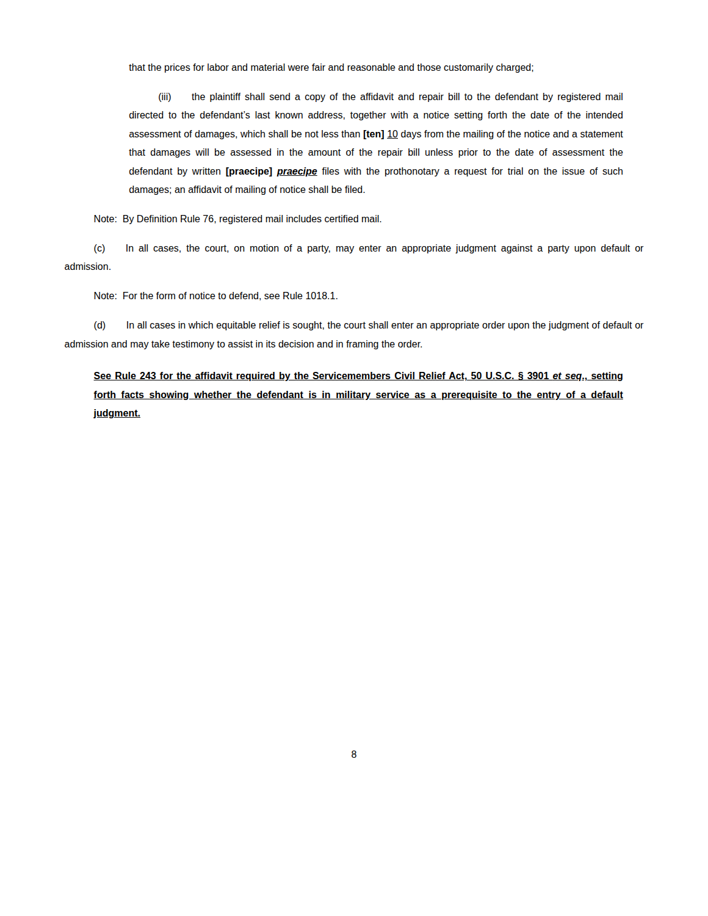that the prices for labor and material were fair and reasonable and those customarily charged;
(iii) the plaintiff shall send a copy of the affidavit and repair bill to the defendant by registered mail directed to the defendant’s last known address, together with a notice setting forth the date of the intended assessment of damages, which shall be not less than [ten] 10 days from the mailing of the notice and a statement that damages will be assessed in the amount of the repair bill unless prior to the date of assessment the defendant by written [praecipe] praecipe files with the prothonotary a request for trial on the issue of such damages; an affidavit of mailing of notice shall be filed.
Note: By Definition Rule 76, registered mail includes certified mail.
(c) In all cases, the court, on motion of a party, may enter an appropriate judgment against a party upon default or admission.
Note: For the form of notice to defend, see Rule 1018.1.
(d) In all cases in which equitable relief is sought, the court shall enter an appropriate order upon the judgment of default or admission and may take testimony to assist in its decision and in framing the order.
See Rule 243 for the affidavit required by the Servicemembers Civil Relief Act, 50 U.S.C. § 3901 et seq., setting forth facts showing whether the defendant is in military service as a prerequisite to the entry of a default judgment.
8